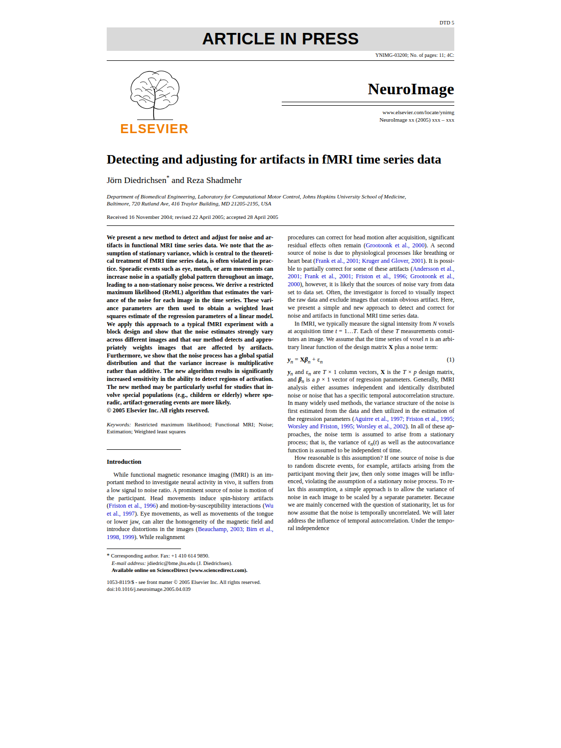DTD 5
ARTICLE IN PRESS
YNIMG-03200; No. of pages: 11; 4C:
ELSEVIER
NeuroImage
www.elsevier.com/locate/ynimg
NeuroImage xx (2005) xxx – xxx
Detecting and adjusting for artifacts in fMRI time series data
Jörn Diedrichsen* and Reza Shadmehr
Department of Biomedical Engineering, Laboratory for Computational Motor Control, Johns Hopkins University School of Medicine,
Baltimore, 720 Rutland Ave, 416 Traylor Building, MD 21205-2195, USA
Received 16 November 2004; revised 22 April 2005; accepted 28 April 2005
We present a new method to detect and adjust for noise and artifacts in functional MRI time series data. We note that the assumption of stationary variance, which is central to the theoretical treatment of fMRI time series data, is often violated in practice. Sporadic events such as eye, mouth, or arm movements can increase noise in a spatially global pattern throughout an image, leading to a non-stationary noise process. We derive a restricted maximum likelihood (ReML) algorithm that estimates the variance of the noise for each image in the time series. These variance parameters are then used to obtain a weighted least squares estimate of the regression parameters of a linear model. We apply this approach to a typical fMRI experiment with a block design and show that the noise estimates strongly vary across different images and that our method detects and appropriately weights images that are affected by artifacts. Furthermore, we show that the noise process has a global spatial distribution and that the variance increase is multiplicative rather than additive. The new algorithm results in significantly increased sensitivity in the ability to detect regions of activation. The new method may be particularly useful for studies that involve special populations (e.g., children or elderly) where sporadic, artifact-generating events are more likely.
© 2005 Elsevier Inc. All rights reserved.
Keywords: Restricted maximum likelihood; Functional MRI; Noise; Estimation; Weighted least squares
Introduction
While functional magnetic resonance imaging (fMRI) is an important method to investigate neural activity in vivo, it suffers from a low signal to noise ratio. A prominent source of noise is motion of the participant. Head movements induce spin-history artifacts (Friston et al., 1996) and motion-by-susceptibility interactions (Wu et al., 1997). Eye movements, as well as movements of the tongue or lower jaw, can alter the homogeneity of the magnetic field and introduce distortions in the images (Beauchamp, 2003; Birn et al., 1998, 1999). While realignment
* Corresponding author. Fax: +1 410 614 9890.
E-mail address: jdiedric@bme.jhu.edu (J. Diedrichsen).
Available online on ScienceDirect (www.sciencedirect.com).
1053-8119/$ - see front matter © 2005 Elsevier Inc. All rights reserved.
doi:10.1016/j.neuroimage.2005.04.039
procedures can correct for head motion after acquisition, significant residual effects often remain (Grootoonk et al., 2000). A second source of noise is due to physiological processes like breathing or heart beat (Frank et al., 2001; Kruger and Glover, 2001). It is possible to partially correct for some of these artifacts (Andersson et al., 2001; Frank et al., 2001; Friston et al., 1996; Grootoonk et al., 2000), however, it is likely that the sources of noise vary from data set to data set. Often, the investigator is forced to visually inspect the raw data and exclude images that contain obvious artifact. Here, we present a simple and new approach to detect and correct for noise and artifacts in functional MRI time series data.
In fMRI, we typically measure the signal intensity from N voxels at acquisition time t = 1…T. Each of these T measurements constitutes an image. We assume that the time series of voxel n is an arbitrary linear function of the design matrix X plus a noise term:
yn = Xβn + εn (1)
yn and εn are T × 1 column vectors, X is the T × p design matrix, and βn is a p × 1 vector of regression parameters. Generally, fMRI analysis either assumes independent and identically distributed noise or noise that has a specific temporal autocorrelation structure. In many widely used methods, the variance structure of the noise is first estimated from the data and then utilized in the estimation of the regression parameters (Aguirre et al., 1997; Friston et al., 1995; Worsley and Friston, 1995; Worsley et al., 2002). In all of these approaches, the noise term is assumed to arise from a stationary process; that is, the variance of εn(t) as well as the autocovariance function is assumed to be independent of time.
How reasonable is this assumption? If one source of noise is due to random discrete events, for example, artifacts arising from the participant moving their jaw, then only some images will be influenced, violating the assumption of a stationary noise process. To relax this assumption, a simple approach is to allow the variance of noise in each image to be scaled by a separate parameter. Because we are mainly concerned with the question of stationarity, let us for now assume that the noise is temporally uncorrelated. We will later address the influence of temporal autocorrelation. Under the temporal independence